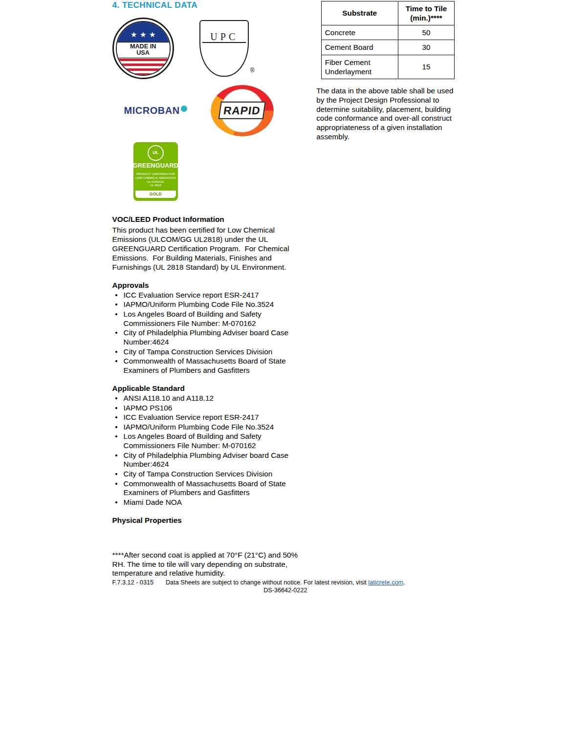4. TECHNICAL DATA
★ ★ ★
MADE IN
USA
UPC
®
MICROBAN
RAPID
UL
GREENGUARD
PRODUCT CERTIFIED FOR
LOW CHEMICAL EMISSIONS
UL.COM/GG
UL 2818
GOLD
| Substrate | Time to Tile (min.)**** |
| --- | --- |
| Concrete | 50 |
| Cement Board | 30 |
| Fiber Cement Underlayment | 15 |
The data in the above table shall be used by the Project Design Professional to determine suitability, placement, building code conformance and over-all construct appropriateness of a given installation assembly.
VOC/LEED Product Information
This product has been certified for Low Chemical Emissions (ULCOM/GG UL2818) under the UL GREENGUARD Certification Program. For Chemical Emissions. For Building Materials, Finishes and Furnishings (UL 2818 Standard) by UL Environment.
Approvals
ICC Evaluation Service report ESR-2417
IAPMO/Uniform Plumbing Code File No.3524
Los Angeles Board of Building and Safety Commissioners File Number: M-070162
City of Philadelphia Plumbing Adviser board Case Number:4624
City of Tampa Construction Services Division
Commonwealth of Massachusetts Board of State Examiners of Plumbers and Gasfitters
Applicable Standard
ANSI A118.10 and A118.12
IAPMO PS106
ICC Evaluation Service report ESR-2417
IAPMO/Uniform Plumbing Code File No.3524
Los Angeles Board of Building and Safety Commissioners File Number: M-070162
City of Philadelphia Plumbing Adviser board Case Number:4624
City of Tampa Construction Services Division
Commonwealth of Massachusetts Board of State Examiners of Plumbers and Gasfitters
Miami Dade NOA
Physical Properties
****After second coat is applied at 70°F (21°C) and 50% RH. The time to tile will vary depending on substrate, temperature and relative humidity.
F.7.3.12 - 0315
Data Sheets are subject to change without notice. For latest revision, visit laticrete.com.
DS-36642-0222